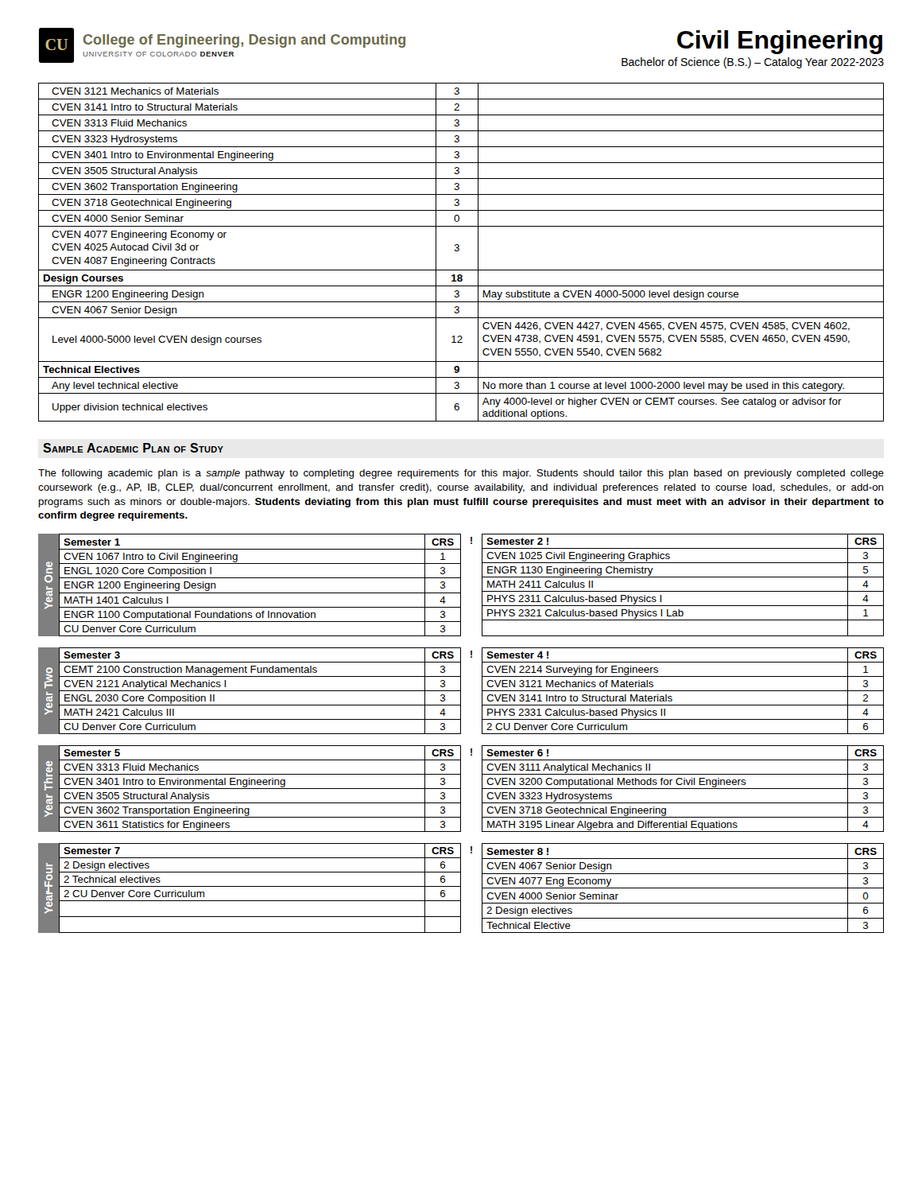CU
College of Engineering, Design and Computing
UNIVERSITY OF COLORADO DENVER
Civil Engineering
Bachelor of Science (B.S.) – Catalog Year 2022-2023
| CVEN 3121 Mechanics of Materials | 3 | |
| CVEN 3141 Intro to Structural Materials | 2 | |
| CVEN 3313 Fluid Mechanics | 3 | |
| CVEN 3323 Hydrosystems | 3 | |
| CVEN 3401 Intro to Environmental Engineering | 3 | |
| CVEN 3505 Structural Analysis | 3 | |
| CVEN 3602 Transportation Engineering | 3 | |
| CVEN 3718 Geotechnical Engineering | 3 | |
| CVEN 4000 Senior Seminar | 0 | |
| CVEN 4077 Engineering Economy or CVEN 4025 Autocad Civil 3d or CVEN 4087 Engineering Contracts | 3 | |
| Design Courses | 18 | |
| ENGR 1200 Engineering Design | 3 | May substitute a CVEN 4000-5000 level design course |
| CVEN 4067 Senior Design | 3 | |
| Level 4000-5000 level CVEN design courses | 12 | CVEN 4426, CVEN 4427, CVEN 4565, CVEN 4575, CVEN 4585, CVEN 4602, CVEN 4738, CVEN 4591, CVEN 5575, CVEN 5585, CVEN 4650, CVEN 4590, CVEN 5550, CVEN 5540, CVEN 5682 |
| Technical Electives | 9 | |
| Any level technical elective | 3 | No more than 1 course at level 1000-2000 level may be used in this category. |
| Upper division technical electives | 6 | Any 4000-level or higher CVEN or CEMT courses. See catalog or advisor for additional options. |
Sample Academic Plan of Study
The following academic plan is a sample pathway to completing degree requirements for this major. Students should tailor this plan based on previously completed college coursework (e.g., AP, IB, CLEP, dual/concurrent enrollment, and transfer credit), course availability, and individual preferences related to course load, schedules, or add-on programs such as minors or double-majors. Students deviating from this plan must fulfill course prerequisites and must meet with an advisor in their department to confirm degree requirements.
Year One
| Semester 1 | CRS |
| --- | --- |
| CVEN 1067 Intro to Civil Engineering | 1 |
| ENGL 1020 Core Composition I | 3 |
| ENGR 1200 Engineering Design | 3 |
| MATH 1401 Calculus I | 4 |
| ENGR 1100 Computational Foundations of Innovation | 3 |
| CU Denver Core Curriculum | 3 |
!
| Semester 2 ! | CRS |
| --- | --- |
| CVEN 1025 Civil Engineering Graphics | 3 |
| ENGR 1130 Engineering Chemistry | 5 |
| MATH 2411 Calculus II | 4 |
| PHYS 2311 Calculus-based Physics I | 4 |
| PHYS 2321 Calculus-based Physics I Lab | 1 |
Year Two
| Semester 3 | CRS |
| --- | --- |
| CEMT 2100 Construction Management Fundamentals | 3 |
| CVEN 2121 Analytical Mechanics I | 3 |
| ENGL 2030 Core Composition II | 3 |
| MATH 2421 Calculus III | 4 |
| CU Denver Core Curriculum | 3 |
!
| Semester 4 ! | CRS |
| --- | --- |
| CVEN 2214 Surveying for Engineers | 1 |
| CVEN 3121 Mechanics of Materials | 3 |
| CVEN 3141 Intro to Structural Materials | 2 |
| PHYS 2331 Calculus-based Physics II | 4 |
| 2 CU Denver Core Curriculum | 6 |
Year Three
| Semester 5 | CRS |
| --- | --- |
| CVEN 3313 Fluid Mechanics | 3 |
| CVEN 3401 Intro to Environmental Engineering | 3 |
| CVEN 3505 Structural Analysis | 3 |
| CVEN 3602 Transportation Engineering | 3 |
| CVEN 3611 Statistics for Engineers | 3 |
!
| Semester 6 ! | CRS |
| --- | --- |
| CVEN 3111 Analytical Mechanics II | 3 |
| CVEN 3200 Computational Methods for Civil Engineers | 3 |
| CVEN 3323 Hydrosystems | 3 |
| CVEN 3718 Geotechnical Engineering | 3 |
| MATH 3195 Linear Algebra and Differential Equations | 4 |
Year Four !
| Semester 7 | CRS |
| --- | --- |
| 2 Design electives | 6 |
| 2 Technical electives | 6 |
| 2 CU Denver Core Curriculum | 6 |
!
| Semester 8 ! | CRS |
| --- | --- |
| CVEN 4067 Senior Design | 3 |
| CVEN 4077 Eng Economy | 3 |
| CVEN 4000 Senior Seminar | 0 |
| 2 Design electives | 6 |
| Technical Elective | 3 |